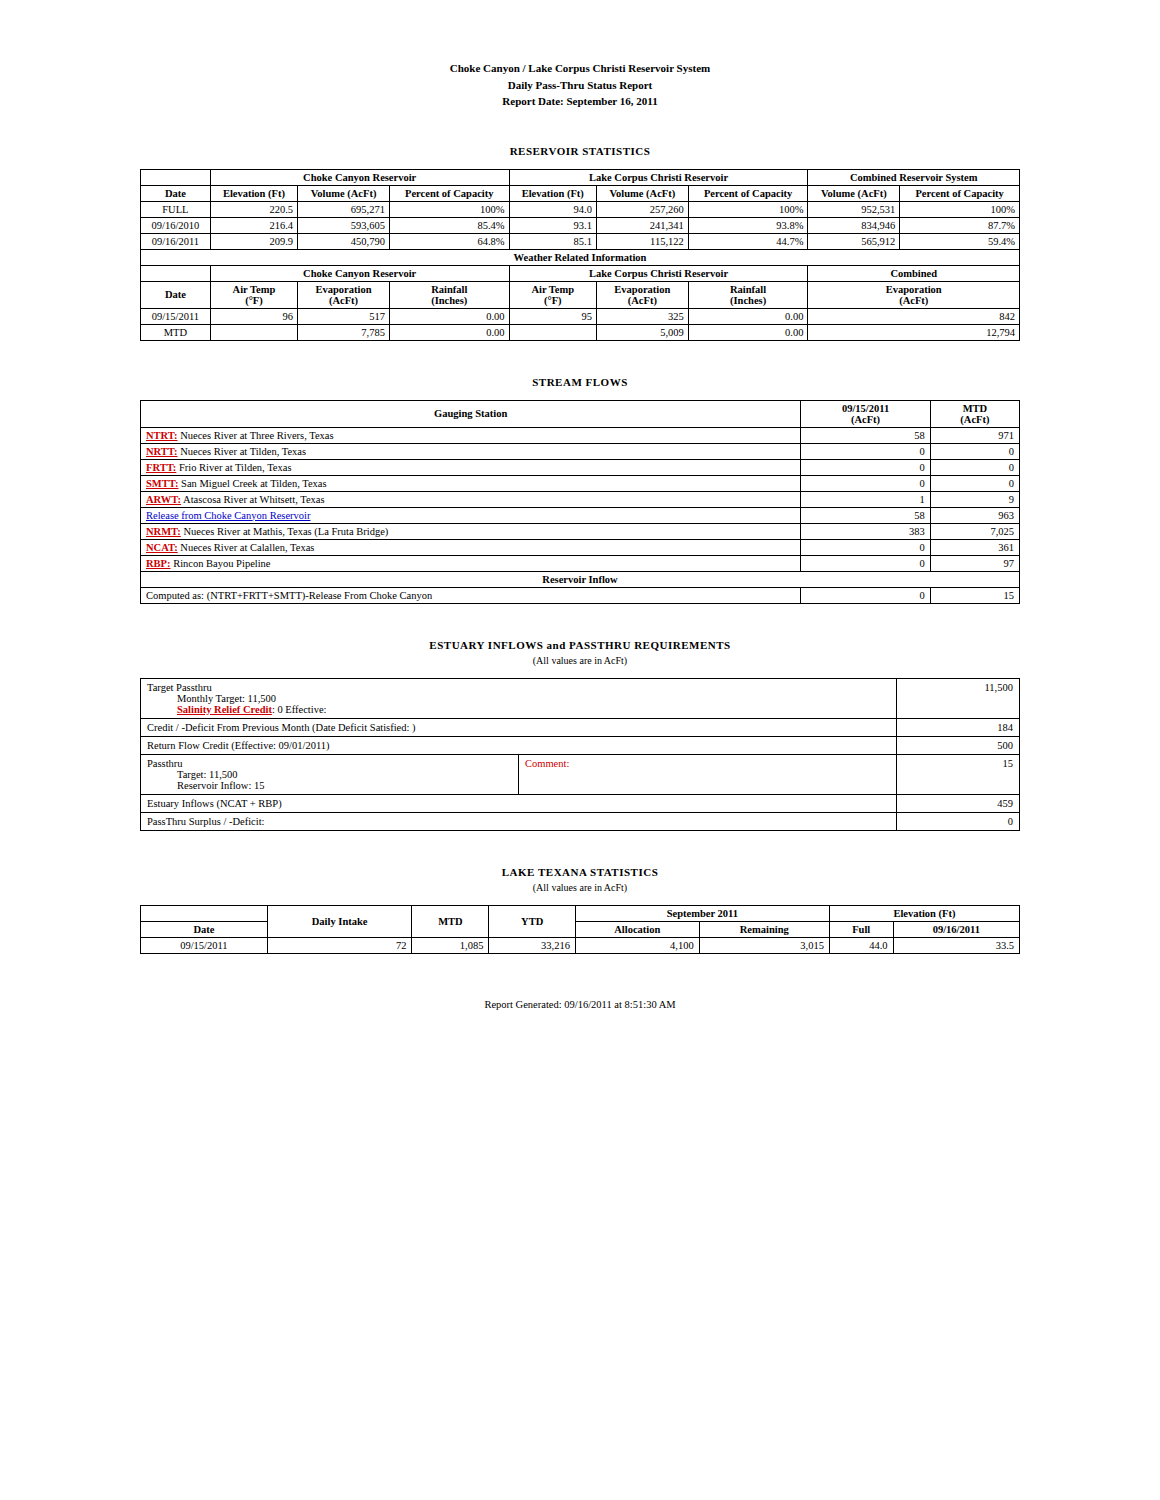Choke Canyon / Lake Corpus Christi Reservoir System
Daily Pass-Thru Status Report
Report Date: September 16, 2011
RESERVOIR STATISTICS
| | Choke Canyon Reservoir | Lake Corpus Christi Reservoir | Combined Reservoir System |
| --- | --- | --- | --- |
| Date | Elevation (Ft) | Volume (AcFt) | Percent of Capacity | Elevation (Ft) | Volume (AcFt) | Percent of Capacity | Volume (AcFt) | Percent of Capacity |
| FULL | 220.5 | 695,271 | 100% | 94.0 | 257,260 | 100% | 952,531 | 100% |
| 09/16/2010 | 216.4 | 593,605 | 85.4% | 93.1 | 241,341 | 93.8% | 834,946 | 87.7% |
| 09/16/2011 | 209.9 | 450,790 | 64.8% | 85.1 | 115,122 | 44.7% | 565,912 | 59.4% |
| Weather Related Information |
| | Choke Canyon Reservoir | Lake Corpus Christi Reservoir | Combined |
| Date | Air Temp (°F) | Evaporation (AcFt) | Rainfall (Inches) | Air Temp (°F) | Evaporation (AcFt) | Rainfall (Inches) | Evaporation (AcFt) |
| 09/15/2011 | 96 | 517 | 0.00 | 95 | 325 | 0.00 | 842 |
| MTD | | 7,785 | 0.00 | | 5,009 | 0.00 | 12,794 |
STREAM FLOWS
| Gauging Station | 09/15/2011 (AcFt) | MTD (AcFt) |
| --- | --- | --- |
| NTRT: Nueces River at Three Rivers, Texas | 58 | 971 |
| NRTT: Nueces River at Tilden, Texas | 0 | 0 |
| FRTT: Frio River at Tilden, Texas | 0 | 0 |
| SMTT: San Miguel Creek at Tilden, Texas | 0 | 0 |
| ARWT: Atascosa River at Whitsett, Texas | 1 | 9 |
| Release from Choke Canyon Reservoir | 58 | 963 |
| NRMT: Nueces River at Mathis, Texas (La Fruta Bridge) | 383 | 7,025 |
| NCAT: Nueces River at Calallen, Texas | 0 | 361 |
| RBP: Rincon Bayou Pipeline | 0 | 97 |
| Reservoir Inflow |
| Computed as: (NTRT+FRTT+SMTT)-Release From Choke Canyon | 0 | 15 |
ESTUARY INFLOWS and PASSTHRU REQUIREMENTS
(All values are in AcFt)
| Target Passthru Monthly Target: 11,500 Salinity Relief Credit : 0 Effective: | 11,500 |
| Credit / -Deficit From Previous Month (Date Deficit Satisfied: ) | 184 |
| Return Flow Credit (Effective: 09/01/2011) | 500 |
| / Passthru Target: 11,500 Reservoir Inflow: 15 / Comment: / | 15 |
| Estuary Inflows (NCAT + RBP) | 459 |
| PassThru Surplus / -Deficit: | 0 |
LAKE TEXANA STATISTICS
(All values are in AcFt)
| | Daily Intake | MTD | YTD | September 2011 | Elevation (Ft) |
| --- | --- | --- | --- | --- | --- |
| Date | Allocation | Remaining | Full | 09/16/2011 |
| 09/15/2011 | 72 | 1,085 | 33,216 | 4,100 | 3,015 | 44.0 | 33.5 |
Report Generated: 09/16/2011 at 8:51:30 AM